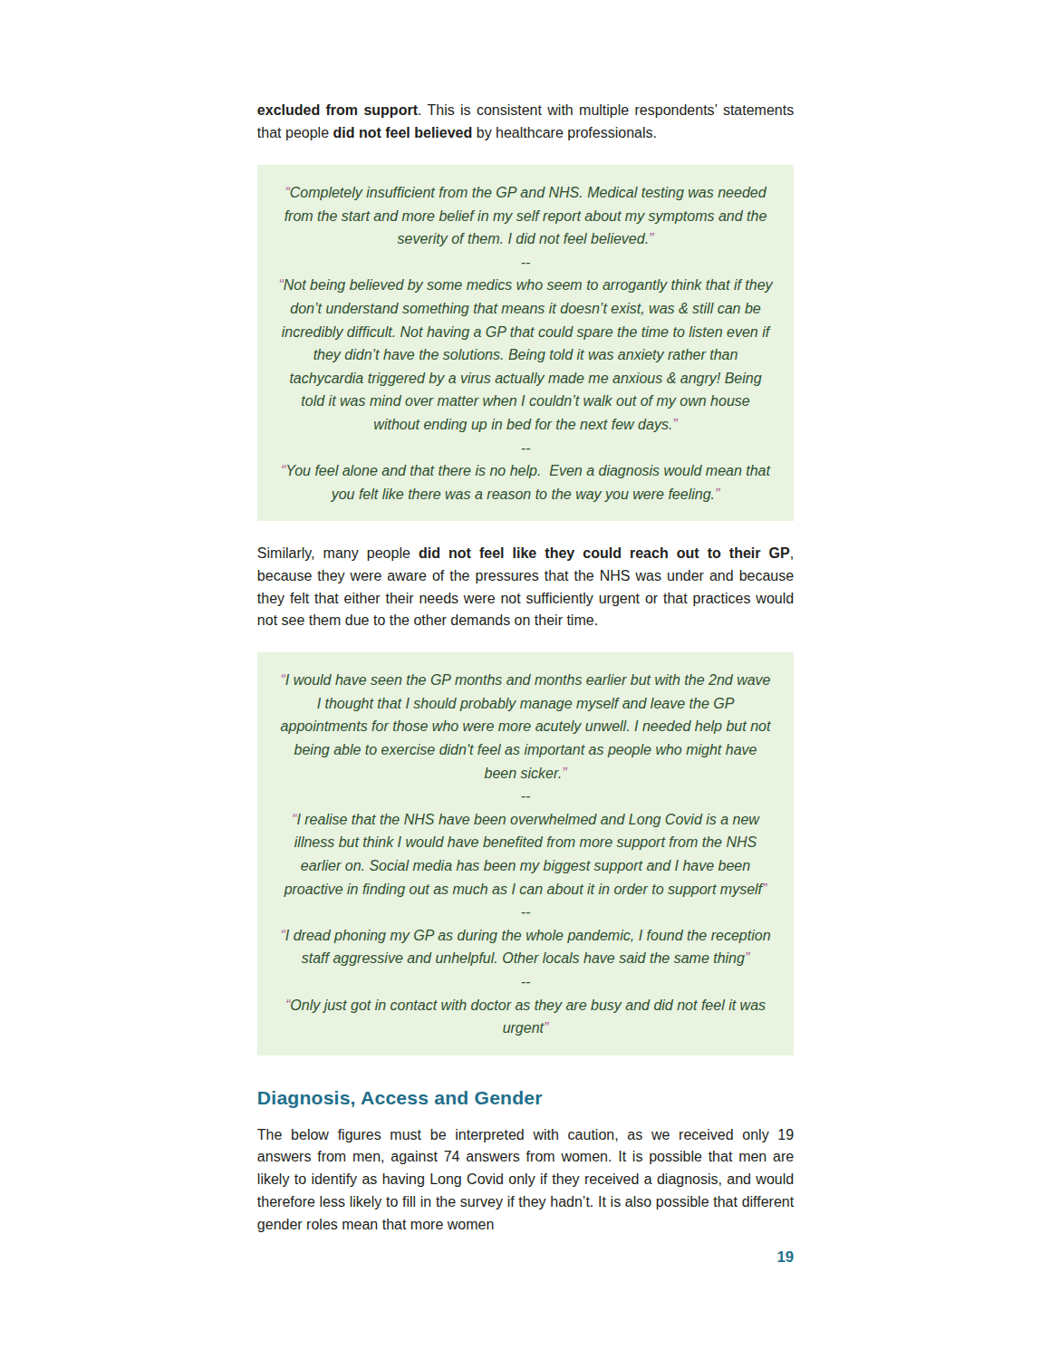excluded from support. This is consistent with multiple respondents’ statements that people did not feel believed by healthcare professionals.
“Completely insufficient from the GP and NHS. Medical testing was needed from the start and more belief in my self report about my symptoms and the severity of them. I did not feel believed.”
--
“Not being believed by some medics who seem to arrogantly think that if they don’t understand something that means it doesn’t exist, was & still can be incredibly difficult. Not having a GP that could spare the time to listen even if they didn’t have the solutions. Being told it was anxiety rather than tachycardia triggered by a virus actually made me anxious & angry! Being told it was mind over matter when I couldn’t walk out of my own house without ending up in bed for the next few days.”
--
“You feel alone and that there is no help. Even a diagnosis would mean that you felt like there was a reason to the way you were feeling.”
Similarly, many people did not feel like they could reach out to their GP, because they were aware of the pressures that the NHS was under and because they felt that either their needs were not sufficiently urgent or that practices would not see them due to the other demands on their time.
“I would have seen the GP months and months earlier but with the 2nd wave I thought that I should probably manage myself and leave the GP appointments for those who were more acutely unwell. I needed help but not being able to exercise didn't feel as important as people who might have been sicker.”
--
“I realise that the NHS have been overwhelmed and Long Covid is a new illness but think I would have benefited from more support from the NHS earlier on. Social media has been my biggest support and I have been proactive in finding out as much as I can about it in order to support myself”
--
“I dread phoning my GP as during the whole pandemic, I found the reception staff aggressive and unhelpful. Other locals have said the same thing”
--
“Only just got in contact with doctor as they are busy and did not feel it was urgent”
Diagnosis, Access and Gender
The below figures must be interpreted with caution, as we received only 19 answers from men, against 74 answers from women. It is possible that men are likely to identify as having Long Covid only if they received a diagnosis, and would therefore less likely to fill in the survey if they hadn’t. It is also possible that different gender roles mean that more women
19